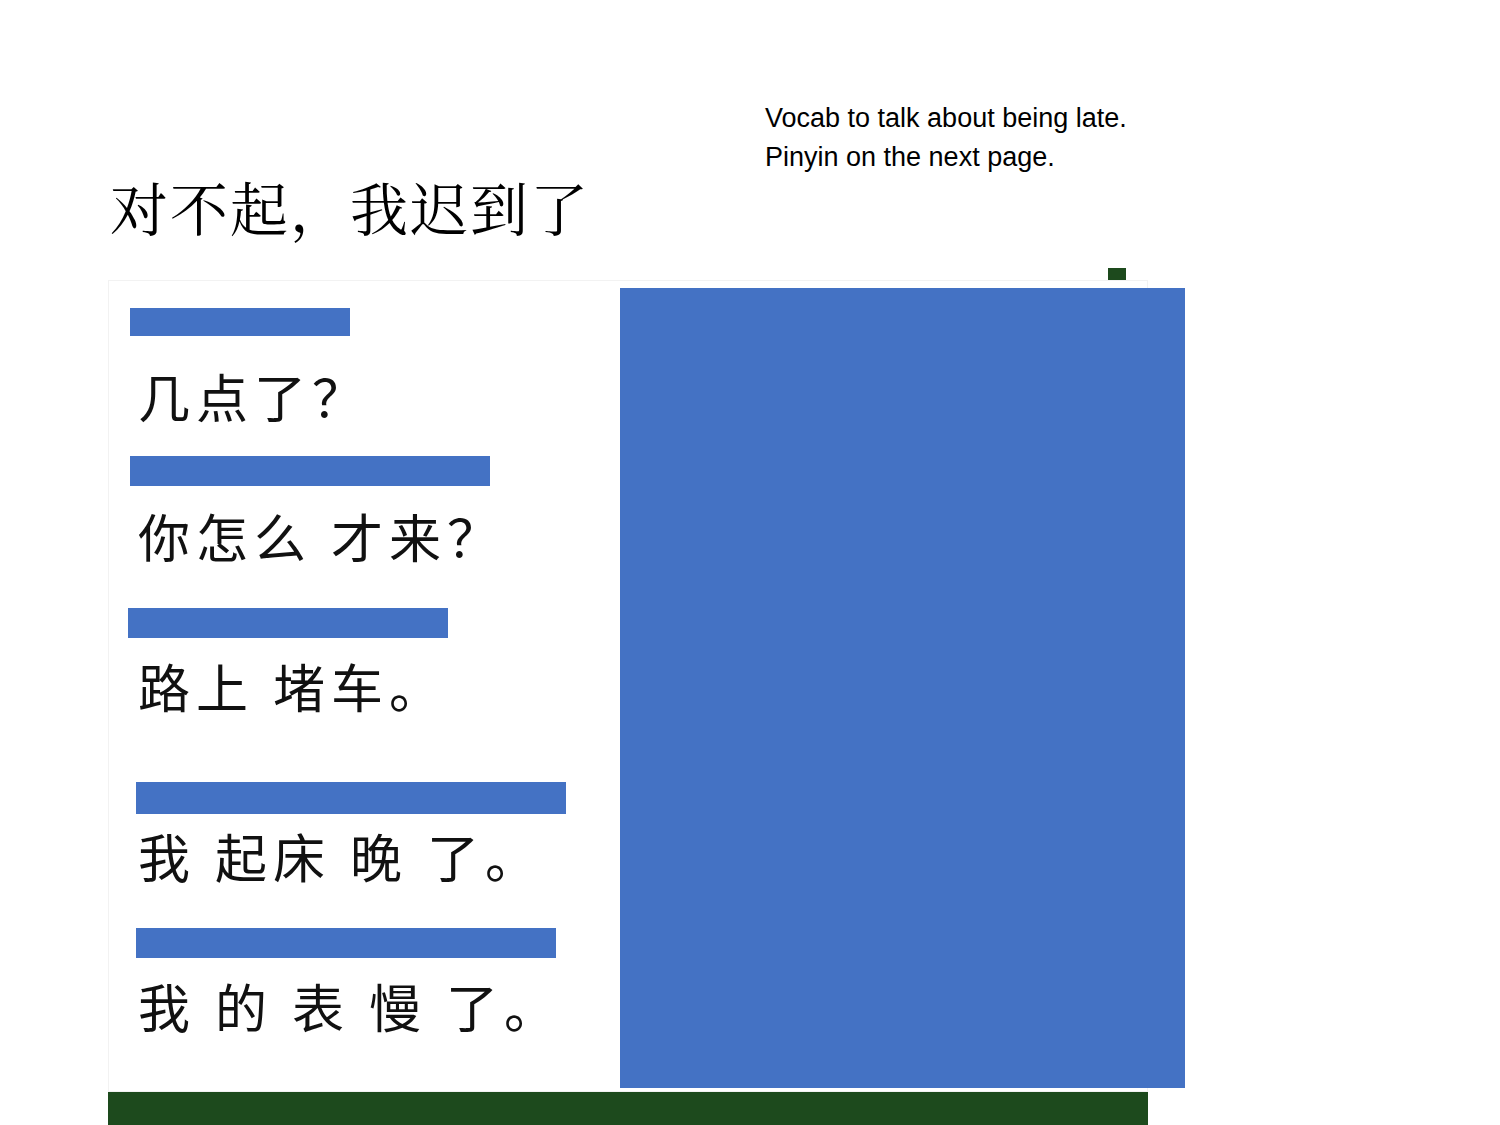对不起，我迟到了
Vocab to talk about being late.
Pinyin on the next page.
几点了？
你怎么 才来？
路上 堵车。
我 起床 晚 了。
我 的 表 慢 了。